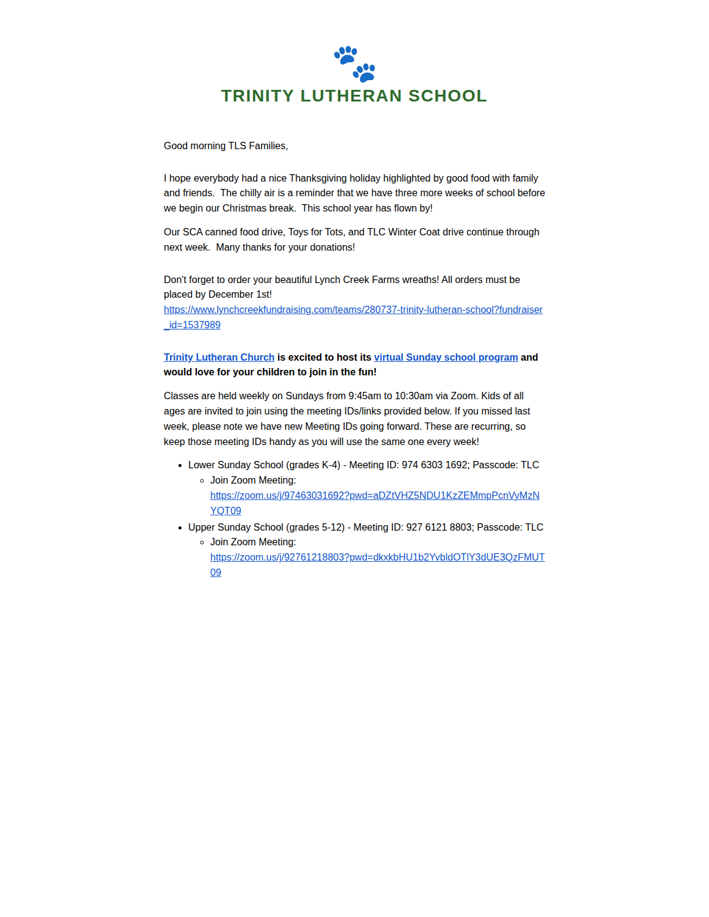🐾 TRINITY LUTHERAN SCHOOL
Good morning TLS Families,
I hope everybody had a nice Thanksgiving holiday highlighted by good food with family and friends. The chilly air is a reminder that we have three more weeks of school before we begin our Christmas break. This school year has flown by!
Our SCA canned food drive, Toys for Tots, and TLC Winter Coat drive continue through next week. Many thanks for your donations!
Don't forget to order your beautiful Lynch Creek Farms wreaths! All orders must be placed by December 1st!
https://www.lynchcreekfundraising.com/teams/280737-trinity-lutheran-school?fundraiser_id=1537989
Trinity Lutheran Church is excited to host its virtual Sunday school program and would love for your children to join in the fun!
Classes are held weekly on Sundays from 9:45am to 10:30am via Zoom. Kids of all ages are invited to join using the meeting IDs/links provided below. If you missed last week, please note we have new Meeting IDs going forward. These are recurring, so keep those meeting IDs handy as you will use the same one every week!
Lower Sunday School (grades K-4) - Meeting ID: 974 6303 1692; Passcode: TLC
Join Zoom Meeting:
https://zoom.us/j/97463031692?pwd=aDZtVHZ5NDU1KzZEMmpPcnVyMzNYQT09
Upper Sunday School (grades 5-12) - Meeting ID: 927 6121 8803; Passcode: TLC
Join Zoom Meeting:
https://zoom.us/j/92761218803?pwd=dkxkbHU1b2YvbldOTlY3dUE3QzFMUT09